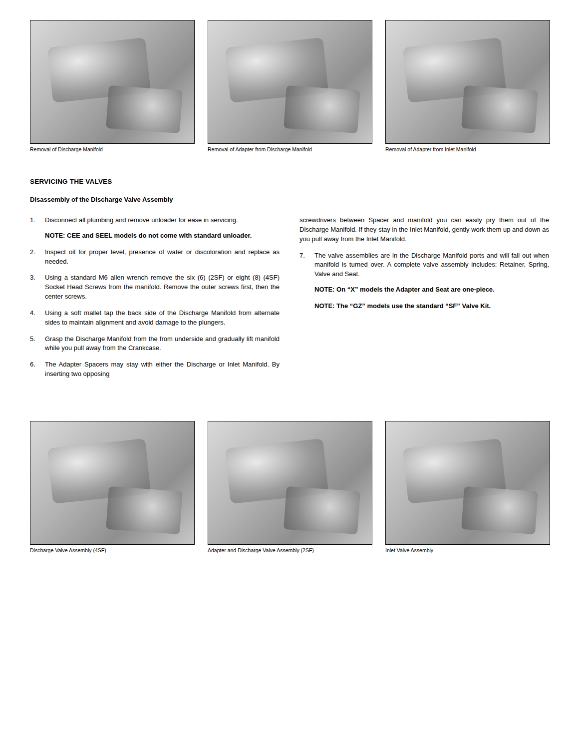Removal of Discharge Manifold
Removal of Adapter from Discharge Manifold
Removal of Adapter from Inlet Manifold
SERVICING THE VALVES
Disassembly of the Discharge Valve Assembly
Disconnect all plumbing and remove unloader for ease in servicing.
NOTE: CEE and SEEL models do not come with standard unloader.
Inspect oil for proper level, presence of water or discoloration and replace as needed.
Using a standard M6 allen wrench remove the six (6) (2SF) or eight (8) (4SF) Socket Head Screws from the manifold. Remove the outer screws first, then the center screws.
Using a soft mallet tap the back side of the Discharge Manifold from alternate sides to maintain alignment and avoid damage to the plungers.
Grasp the Discharge Manifold from the from underside and gradually lift manifold while you pull away from the Crankcase.
The Adapter Spacers may stay with either the Discharge or Inlet Manifold. By inserting two opposing
screwdrivers between Spacer and manifold you can easily pry them out of the Discharge Manifold. If they stay in the Inlet Manifold, gently work them up and down as you pull away from the Inlet Manifold.
The valve assemblies are in the Discharge Manifold ports and will fall out when manifold is turned over. A complete valve assembly includes: Retainer, Spring, Valve and Seat.
NOTE: On “X” models the Adapter and Seat are one-piece.
NOTE: The “GZ” models use the standard “SF” Valve Kit.
Discharge Valve Assembly (4SF)
Adapter and Discharge Valve Assembly (2SF)
Inlet Valve Assembly